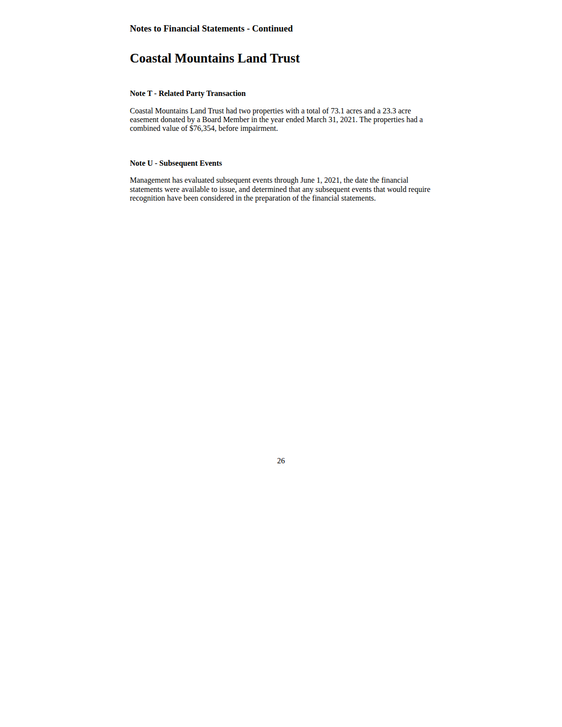Notes to Financial Statements - Continued
Coastal Mountains Land Trust
Note T - Related Party Transaction
Coastal Mountains Land Trust had two properties with a total of 73.1 acres and a 23.3 acre easement donated by a Board Member in the year ended March 31, 2021. The properties had a combined value of $76,354, before impairment.
Note U - Subsequent Events
Management has evaluated subsequent events through June 1, 2021, the date the financial statements were available to issue, and determined that any subsequent events that would require recognition have been considered in the preparation of the financial statements.
26